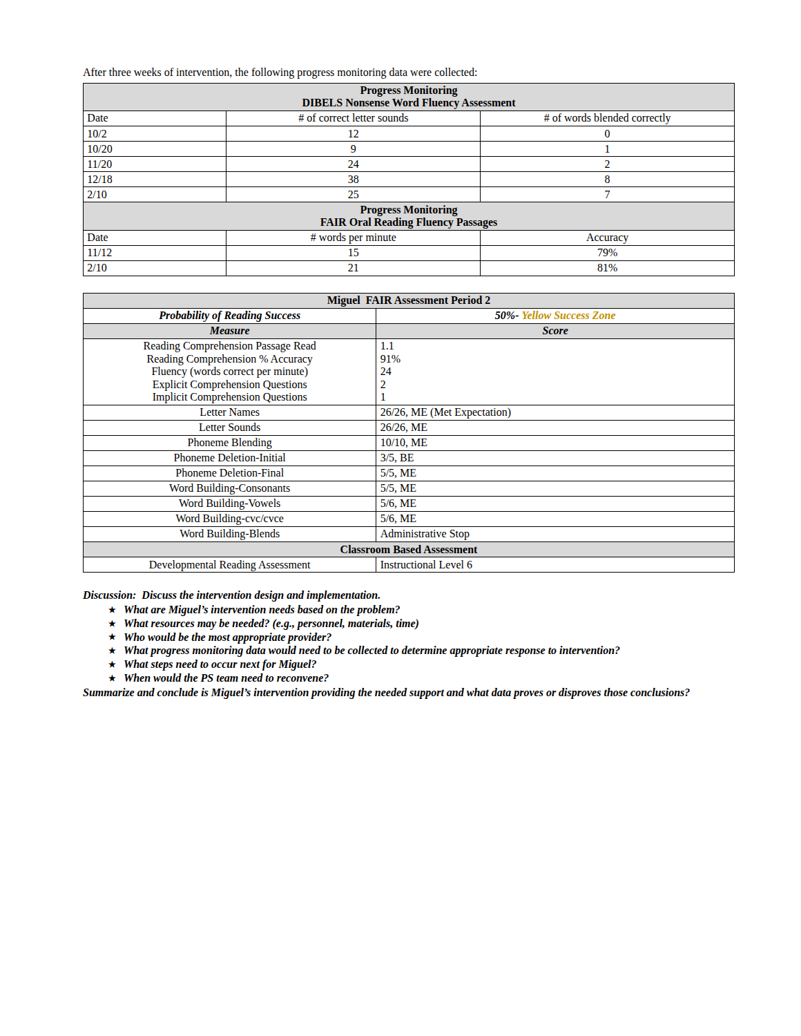After three weeks of intervention, the following progress monitoring data were collected:
| Progress Monitoring DIBELS Nonsense Word Fluency Assessment |
| Date | # of correct letter sounds | # of words blended correctly |
| 10/2 | 12 | 0 |
| 10/20 | 9 | 1 |
| 11/20 | 24 | 2 |
| 12/18 | 38 | 8 |
| 2/10 | 25 | 7 |
| Progress Monitoring FAIR Oral Reading Fluency Passages |
| Date | # words per minute | Accuracy |
| 11/12 | 15 | 79% |
| 2/10 | 21 | 81% |
| Miguel FAIR Assessment Period 2 |
| Probability of Reading Success | 50%- Yellow Success Zone |
| Measure | Score |
| Reading Comprehension Passage Read Reading Comprehension % Accuracy Fluency (words correct per minute) Explicit Comprehension Questions Implicit Comprehension Questions | 1.1 91% 24 2 1 |
| Letter Names | 26/26, ME (Met Expectation) |
| Letter Sounds | 26/26, ME |
| Phoneme Blending | 10/10, ME |
| Phoneme Deletion-Initial | 3/5, BE |
| Phoneme Deletion-Final | 5/5, ME |
| Word Building-Consonants | 5/5, ME |
| Word Building-Vowels | 5/6, ME |
| Word Building-cvc/cvce | 5/6, ME |
| Word Building-Blends | Administrative Stop |
| Classroom Based Assessment |
| Developmental Reading Assessment | Instructional Level 6 |
Discussion: Discuss the intervention design and implementation.
What are Miguel’s intervention needs based on the problem?
What resources may be needed? (e.g., personnel, materials, time)
Who would be the most appropriate provider?
What progress monitoring data would need to be collected to determine appropriate response to intervention?
What steps need to occur next for Miguel?
When would the PS team need to reconvene?
Summarize and conclude is Miguel’s intervention providing the needed support and what data proves or disproves those conclusions?